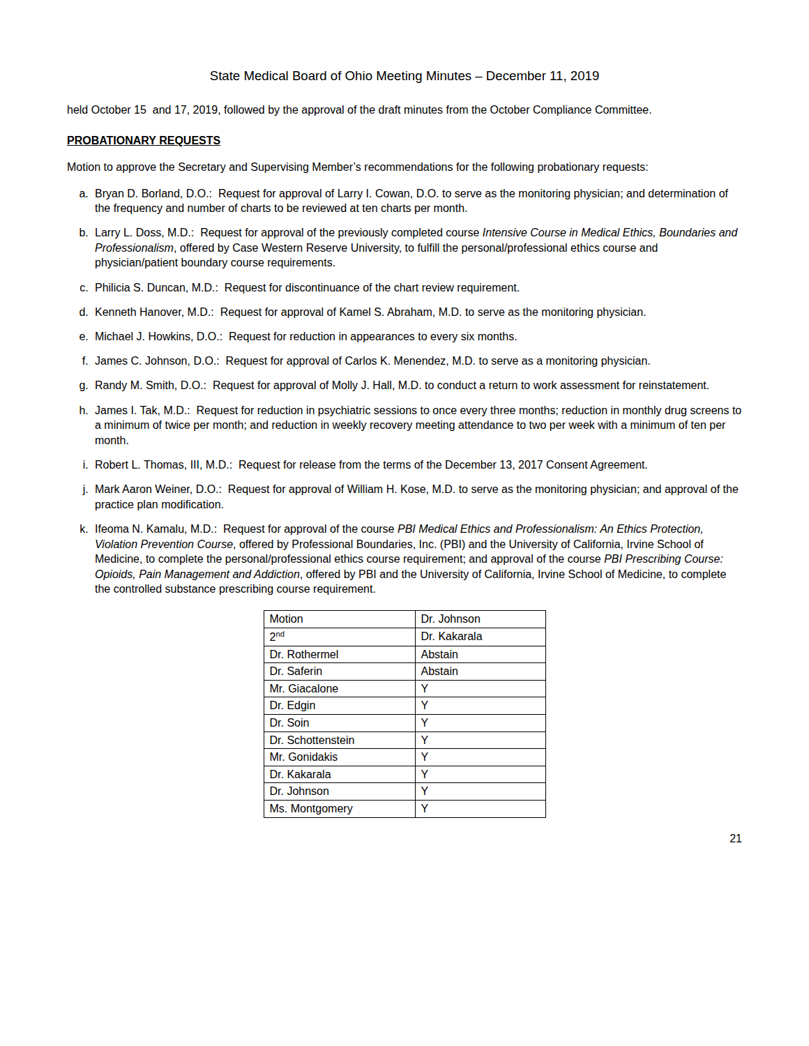State Medical Board of Ohio Meeting Minutes – December 11, 2019
held October 15 and 17, 2019, followed by the approval of the draft minutes from the October Compliance Committee.
PROBATIONARY REQUESTS
Motion to approve the Secretary and Supervising Member’s recommendations for the following probationary requests:
Bryan D. Borland, D.O.: Request for approval of Larry I. Cowan, D.O. to serve as the monitoring physician; and determination of the frequency and number of charts to be reviewed at ten charts per month.
Larry L. Doss, M.D.: Request for approval of the previously completed course Intensive Course in Medical Ethics, Boundaries and Professionalism, offered by Case Western Reserve University, to fulfill the personal/professional ethics course and physician/patient boundary course requirements.
Philicia S. Duncan, M.D.: Request for discontinuance of the chart review requirement.
Kenneth Hanover, M.D.: Request for approval of Kamel S. Abraham, M.D. to serve as the monitoring physician.
Michael J. Howkins, D.O.: Request for reduction in appearances to every six months.
James C. Johnson, D.O.: Request for approval of Carlos K. Menendez, M.D. to serve as a monitoring physician.
Randy M. Smith, D.O.: Request for approval of Molly J. Hall, M.D. to conduct a return to work assessment for reinstatement.
James I. Tak, M.D.: Request for reduction in psychiatric sessions to once every three months; reduction in monthly drug screens to a minimum of twice per month; and reduction in weekly recovery meeting attendance to two per week with a minimum of ten per month.
Robert L. Thomas, III, M.D.: Request for release from the terms of the December 13, 2017 Consent Agreement.
Mark Aaron Weiner, D.O.: Request for approval of William H. Kose, M.D. to serve as the monitoring physician; and approval of the practice plan modification.
Ifeoma N. Kamalu, M.D.: Request for approval of the course PBI Medical Ethics and Professionalism: An Ethics Protection, Violation Prevention Course, offered by Professional Boundaries, Inc. (PBI) and the University of California, Irvine School of Medicine, to complete the personal/professional ethics course requirement; and approval of the course PBI Prescribing Course: Opioids, Pain Management and Addiction, offered by PBI and the University of California, Irvine School of Medicine, to complete the controlled substance prescribing course requirement.
| Motion | Dr. Johnson |
| 2 nd | Dr. Kakarala |
| Dr. Rothermel | Abstain |
| Dr. Saferin | Abstain |
| Mr. Giacalone | Y |
| Dr. Edgin | Y |
| Dr. Soin | Y |
| Dr. Schottenstein | Y |
| Mr. Gonidakis | Y |
| Dr. Kakarala | Y |
| Dr. Johnson | Y |
| Ms. Montgomery | Y |
21